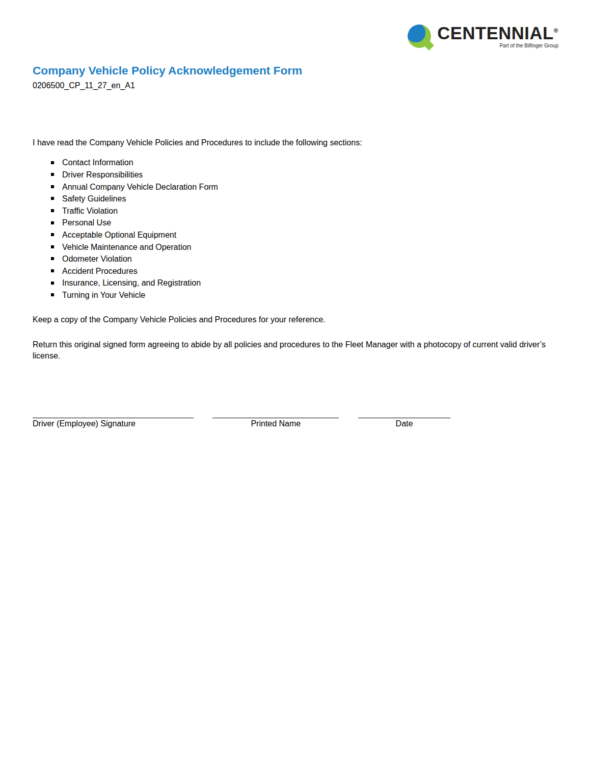CENTENNIAL®
Part of the Bilfinger Group
Company Vehicle Policy Acknowledgement Form
0206500_CP_11_27_en_A1
I have read the Company Vehicle Policies and Procedures to include the following sections:
Contact Information
Driver Responsibilities
Annual Company Vehicle Declaration Form
Safety Guidelines
Traffic Violation
Personal Use
Acceptable Optional Equipment
Vehicle Maintenance and Operation
Odometer Violation
Accident Procedures
Insurance, Licensing, and Registration
Turning in Your Vehicle
Keep a copy of the Company Vehicle Policies and Procedures for your reference.
Return this original signed form agreeing to abide by all policies and procedures to the Fleet Manager with a photocopy of current valid driver’s license.
| Driver (Employee) Signature | | Printed Name | | Date |